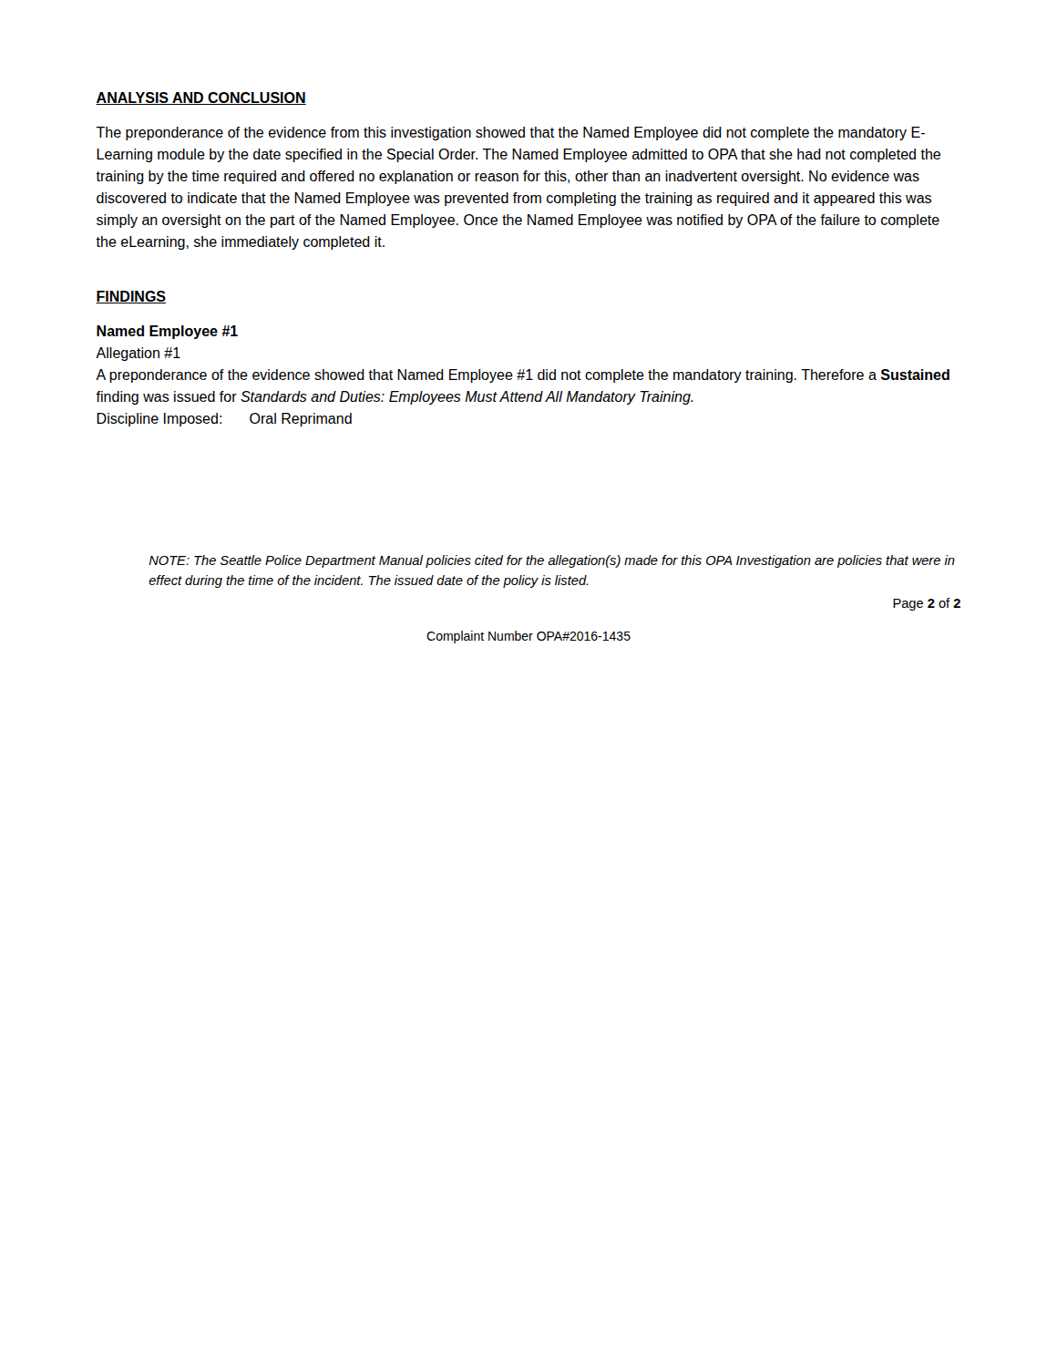ANALYSIS AND CONCLUSION
The preponderance of the evidence from this investigation showed that the Named Employee did not complete the mandatory E-Learning module by the date specified in the Special Order. The Named Employee admitted to OPA that she had not completed the training by the time required and offered no explanation or reason for this, other than an inadvertent oversight. No evidence was discovered to indicate that the Named Employee was prevented from completing the training as required and it appeared this was simply an oversight on the part of the Named Employee. Once the Named Employee was notified by OPA of the failure to complete the eLearning, she immediately completed it.
FINDINGS
Named Employee #1
Allegation #1
A preponderance of the evidence showed that Named Employee #1 did not complete the mandatory training. Therefore a Sustained finding was issued for Standards and Duties: Employees Must Attend All Mandatory Training.
Discipline Imposed: Oral Reprimand
NOTE: The Seattle Police Department Manual policies cited for the allegation(s) made for this OPA Investigation are policies that were in effect during the time of the incident. The issued date of the policy is listed.
Page 2 of 2
Complaint Number OPA#2016-1435